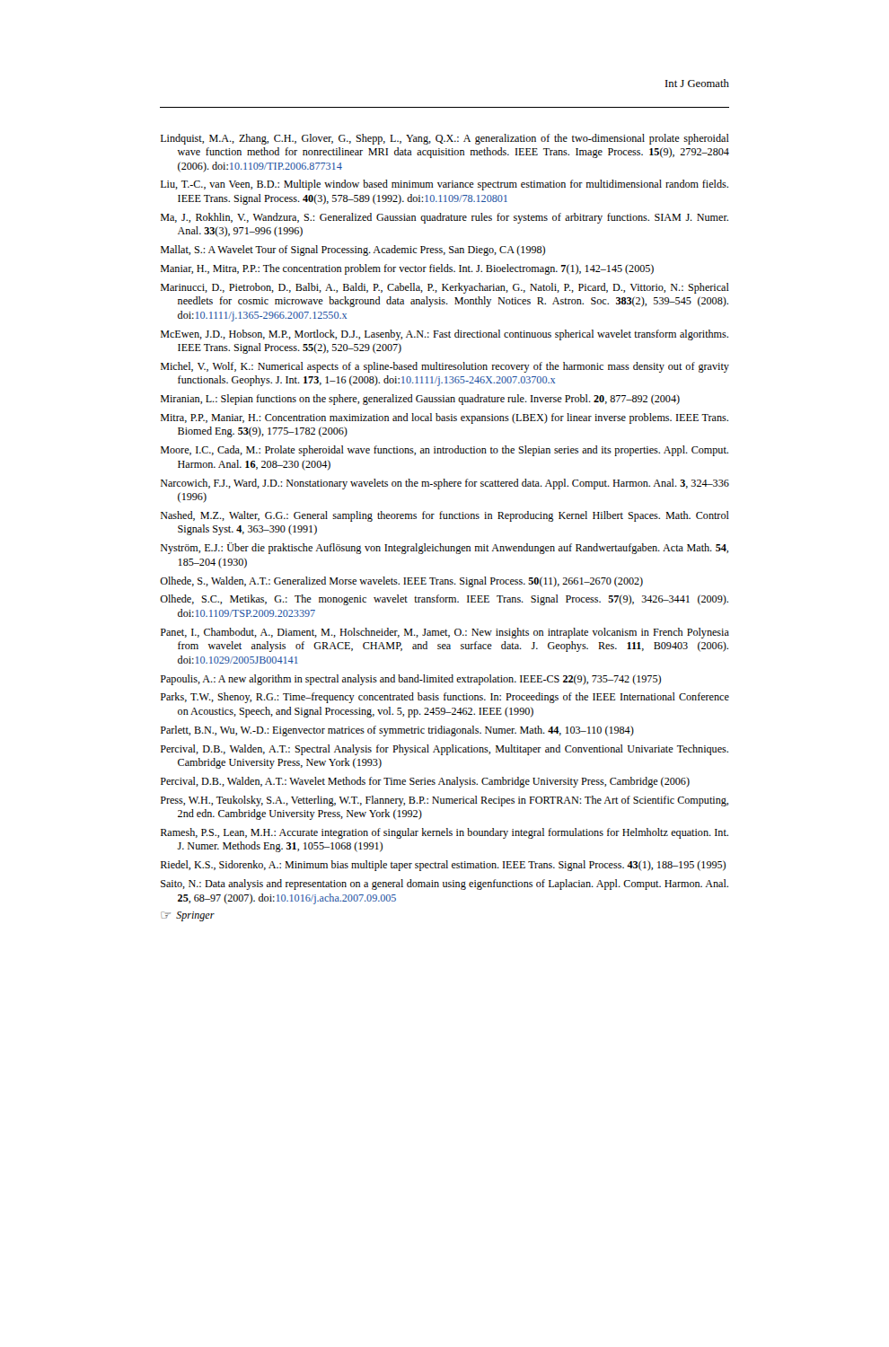Int J Geomath
Lindquist, M.A., Zhang, C.H., Glover, G., Shepp, L., Yang, Q.X.: A generalization of the two-dimensional prolate spheroidal wave function method for nonrectilinear MRI data acquisition methods. IEEE Trans. Image Process. 15(9), 2792–2804 (2006). doi:10.1109/TIP.2006.877314
Liu, T.-C., van Veen, B.D.: Multiple window based minimum variance spectrum estimation for multidimensional random fields. IEEE Trans. Signal Process. 40(3), 578–589 (1992). doi:10.1109/78.120801
Ma, J., Rokhlin, V., Wandzura, S.: Generalized Gaussian quadrature rules for systems of arbitrary functions. SIAM J. Numer. Anal. 33(3), 971–996 (1996)
Mallat, S.: A Wavelet Tour of Signal Processing. Academic Press, San Diego, CA (1998)
Maniar, H., Mitra, P.P.: The concentration problem for vector fields. Int. J. Bioelectromagn. 7(1), 142–145 (2005)
Marinucci, D., Pietrobon, D., Balbi, A., Baldi, P., Cabella, P., Kerkyacharian, G., Natoli, P., Picard, D., Vittorio, N.: Spherical needlets for cosmic microwave background data analysis. Monthly Notices R. Astron. Soc. 383(2), 539–545 (2008). doi:10.1111/j.1365-2966.2007.12550.x
McEwen, J.D., Hobson, M.P., Mortlock, D.J., Lasenby, A.N.: Fast directional continuous spherical wavelet transform algorithms. IEEE Trans. Signal Process. 55(2), 520–529 (2007)
Michel, V., Wolf, K.: Numerical aspects of a spline-based multiresolution recovery of the harmonic mass density out of gravity functionals. Geophys. J. Int. 173, 1–16 (2008). doi:10.1111/j.1365-246X.2007.03700.x
Miranian, L.: Slepian functions on the sphere, generalized Gaussian quadrature rule. Inverse Probl. 20, 877–892 (2004)
Mitra, P.P., Maniar, H.: Concentration maximization and local basis expansions (LBEX) for linear inverse problems. IEEE Trans. Biomed Eng. 53(9), 1775–1782 (2006)
Moore, I.C., Cada, M.: Prolate spheroidal wave functions, an introduction to the Slepian series and its properties. Appl. Comput. Harmon. Anal. 16, 208–230 (2004)
Narcowich, F.J., Ward, J.D.: Nonstationary wavelets on the m-sphere for scattered data. Appl. Comput. Harmon. Anal. 3, 324–336 (1996)
Nashed, M.Z., Walter, G.G.: General sampling theorems for functions in Reproducing Kernel Hilbert Spaces. Math. Control Signals Syst. 4, 363–390 (1991)
Nyström, E.J.: Über die praktische Auflösung von Integralgleichungen mit Anwendungen auf Randwertaufgaben. Acta Math. 54, 185–204 (1930)
Olhede, S., Walden, A.T.: Generalized Morse wavelets. IEEE Trans. Signal Process. 50(11), 2661–2670 (2002)
Olhede, S.C., Metikas, G.: The monogenic wavelet transform. IEEE Trans. Signal Process. 57(9), 3426–3441 (2009). doi:10.1109/TSP.2009.2023397
Panet, I., Chambodut, A., Diament, M., Holschneider, M., Jamet, O.: New insights on intraplate volcanism in French Polynesia from wavelet analysis of GRACE, CHAMP, and sea surface data. J. Geophys. Res. 111, B09403 (2006). doi:10.1029/2005JB004141
Papoulis, A.: A new algorithm in spectral analysis and band-limited extrapolation. IEEE-CS 22(9), 735–742 (1975)
Parks, T.W., Shenoy, R.G.: Time–frequency concentrated basis functions. In: Proceedings of the IEEE International Conference on Acoustics, Speech, and Signal Processing, vol. 5, pp. 2459–2462. IEEE (1990)
Parlett, B.N., Wu, W.-D.: Eigenvector matrices of symmetric tridiagonals. Numer. Math. 44, 103–110 (1984)
Percival, D.B., Walden, A.T.: Spectral Analysis for Physical Applications, Multitaper and Conventional Univariate Techniques. Cambridge University Press, New York (1993)
Percival, D.B., Walden, A.T.: Wavelet Methods for Time Series Analysis. Cambridge University Press, Cambridge (2006)
Press, W.H., Teukolsky, S.A., Vetterling, W.T., Flannery, B.P.: Numerical Recipes in FORTRAN: The Art of Scientific Computing, 2nd edn. Cambridge University Press, New York (1992)
Ramesh, P.S., Lean, M.H.: Accurate integration of singular kernels in boundary integral formulations for Helmholtz equation. Int. J. Numer. Methods Eng. 31, 1055–1068 (1991)
Riedel, K.S., Sidorenko, A.: Minimum bias multiple taper spectral estimation. IEEE Trans. Signal Process. 43(1), 188–195 (1995)
Saito, N.: Data analysis and representation on a general domain using eigenfunctions of Laplacian. Appl. Comput. Harmon. Anal. 25, 68–97 (2007). doi:10.1016/j.acha.2007.09.005
☞Springer